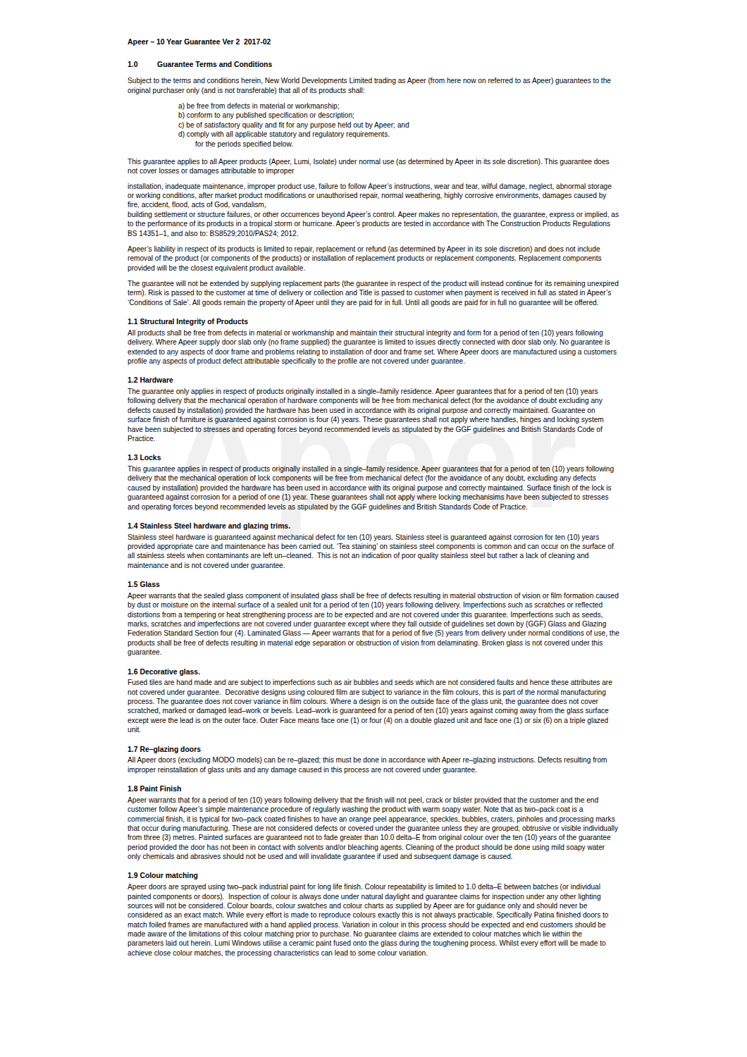Apeer
Apeer – 10 Year Guarantee Ver 2 2017-02
1.0 Guarantee Terms and Conditions
Subject to the terms and conditions herein, New World Developments Limited trading as Apeer (from here now on referred to as Apeer) guarantees to the original purchaser only (and is not transferable) that all of its products shall:
a) be free from defects in material or workmanship;
b) conform to any published specification or description;
c) be of satisfactory quality and fit for any purpose held out by Apeer; and
d) comply with all applicable statutory and regulatory requirements.
for the periods specified below.
This guarantee applies to all Apeer products (Apeer, Lumi, Isolate) under normal use (as determined by Apeer in its sole discretion). This guarantee does not cover losses or damages attributable to improper
installation, inadequate maintenance, improper product use, failure to follow Apeer’s instructions, wear and tear, wilful damage, neglect, abnormal storage or working conditions, after market product modifications or unauthorised repair, normal weathering, highly corrosive environments, damages caused by fire, accident, flood, acts of God, vandalism,
building settlement or structure failures, or other occurrences beyond Apeer’s control. Apeer makes no representation, the guarantee, express or implied, as to the performance of its products in a tropical storm or hurricane. Apeer’s products are tested in accordance with The Construction Products Regulations BS 14351–1, and also to: BS8529;2010/PAS24; 2012.
Apeer’s liability in respect of its products is limited to repair, replacement or refund (as determined by Apeer in its sole discretion) and does not include removal of the product (or components of the products) or installation of replacement products or replacement components. Replacement components provided will be the closest equivalent product available.
The guarantee will not be extended by supplying replacement parts (the guarantee in respect of the product will instead continue for its remaining unexpired term). Risk is passed to the customer at time of delivery or collection and Title is passed to customer when payment is received in full as stated in Apeer’s ‘Conditions of Sale’. All goods remain the property of Apeer until they are paid for in full. Until all goods are paid for in full no guarantee will be offered.
1.1 Structural Integrity of Products
All products shall be free from defects in material or workmanship and maintain their structural integrity and form for a period of ten (10) years following delivery. Where Apeer supply door slab only (no frame supplied) the guarantee is limited to issues directly connected with door slab only. No guarantee is extended to any aspects of door frame and problems relating to installation of door and frame set. Where Apeer doors are manufactured using a customers profile any aspects of product defect attributable specifically to the profile are not covered under guarantee.
1.2 Hardware
The guarantee only applies in respect of products originally installed in a single–family residence. Apeer guarantees that for a period of ten (10) years following delivery that the mechanical operation of hardware components will be free from mechanical defect (for the avoidance of doubt excluding any defects caused by installation) provided the hardware has been used in accordance with its original purpose and correctly maintained. Guarantee on surface finish of furniture is guaranteed against corrosion is four (4) years. These guarantees shall not apply where handles, hinges and locking system have been subjected to stresses and operating forces beyond recommended levels as stipulated by the GGF guidelines and British Standards Code of Practice.
1.3 Locks
This guarantee applies in respect of products originally installed in a single–family residence. Apeer guarantees that for a period of ten (10) years following delivery that the mechanical operation of lock components will be free from mechanical defect (for the avoidance of any doubt, excluding any defects caused by installation) provided the hardware has been used in accordance with its original purpose and correctly maintained. Surface finish of the lock is guaranteed against corrosion for a period of one (1) year. These guarantees shall not apply where locking mechanisims have been subjected to stresses and operating forces beyond recommended levels as stipulated by the GGF guidelines and British Standards Code of Practice.
1.4 Stainless Steel hardware and glazing trims.
Stainless steel hardware is guaranteed against mechanical defect for ten (10) years. Stainless steel is guaranteed against corrosion for ten (10) years provided appropriate care and maintenance has been carried out. ‘Tea staining’ on stainless steel components is common and can occur on the surface of all stainless steels when contaminants are left un–cleaned. This is not an indication of poor quality stainless steel but rather a lack of cleaning and maintenance and is not covered under guarantee.
1.5 Glass
Apeer warrants that the sealed glass component of insulated glass shall be free of defects resulting in material obstruction of vision or film formation caused by dust or moisture on the internal surface of a sealed unit for a period of ten (10) years following delivery. Imperfections such as scratches or reflected distortions from a tempering or heat strengthening process are to be expected and are not covered under this guarantee. Imperfections such as seeds, marks, scratches and imperfections are not covered under guarantee except where they fall outside of guidelines set down by (GGF) Glass and Glazing Federation Standard Section four (4). Laminated Glass — Apeer warrants that for a period of five (5) years from delivery under normal conditions of use, the products shall be free of defects resulting in material edge separation or obstruction of vision from delaminating. Broken glass is not covered under this guarantee.
1.6 Decorative glass.
Fused tiles are hand made and are subject to imperfections such as air bubbles and seeds which are not considered faults and hence these attributes are not covered under guarantee. Decorative designs using coloured film are subject to variance in the film colours, this is part of the normal manufacturing process. The guarantee does not cover variance in film colours. Where a design is on the outside face of the glass unit, the guarantee does not cover scratched, marked or damaged lead–work or bevels. Lead–work is guaranteed for a period of ten (10) years against coming away from the glass surface except were the lead is on the outer face. Outer Face means face one (1) or four (4) on a double glazed unit and face one (1) or six (6) on a triple glazed unit.
1.7 Re–glazing doors
All Apeer doors (excluding MODO models) can be re–glazed; this must be done in accordance with Apeer re–glazing instructions. Defects resulting from improper reinstallation of glass units and any damage caused in this process are not covered under guarantee.
1.8 Paint Finish
Apeer warrants that for a period of ten (10) years following delivery that the finish will not peel, crack or blister provided that the customer and the end customer follow Apeer’s simple maintenance procedure of regularly washing the product with warm soapy water. Note that as two–pack coat is a commercial finish, it is typical for two–pack coated finishes to have an orange peel appearance, speckles, bubbles, craters, pinholes and processing marks that occur during manufacturing. These are not considered defects or covered under the guarantee unless they are grouped, obtrusive or visible individually from three (3) metres. Painted surfaces are guaranteed not to fade greater than 10.0 delta–E from original colour over the ten (10) years of the guarantee period provided the door has not been in contact with solvents and/or bleaching agents. Cleaning of the product should be done using mild soapy water only chemicals and abrasives should not be used and will invalidate guarantee if used and subsequent damage is caused.
1.9 Colour matching
Apeer doors are sprayed using two–pack industrial paint for long life finish. Colour repeatability is limited to 1.0 delta–E between batches (or individual painted components or doors). Inspection of colour is always done under natural daylight and guarantee claims for inspection under any other lighting sources will not be considered. Colour boards, colour swatches and colour charts as supplied by Apeer are for guidance only and should never be considered as an exact match. While every effort is made to reproduce colours exactly this is not always practicable. Specifically Patina finished doors to match foiled frames are manufactured with a hand applied process. Variation in colour in this process should be expected and end customers should be made aware of the limitations of this colour matching prior to purchase. No guarantee claims are extended to colour matches which lie within the parameters laid out herein. Lumi Windows utilise a ceramic paint fused onto the glass during the toughening process. Whilst every effort will be made to achieve close colour matches, the processing characteristics can lead to some colour variation.